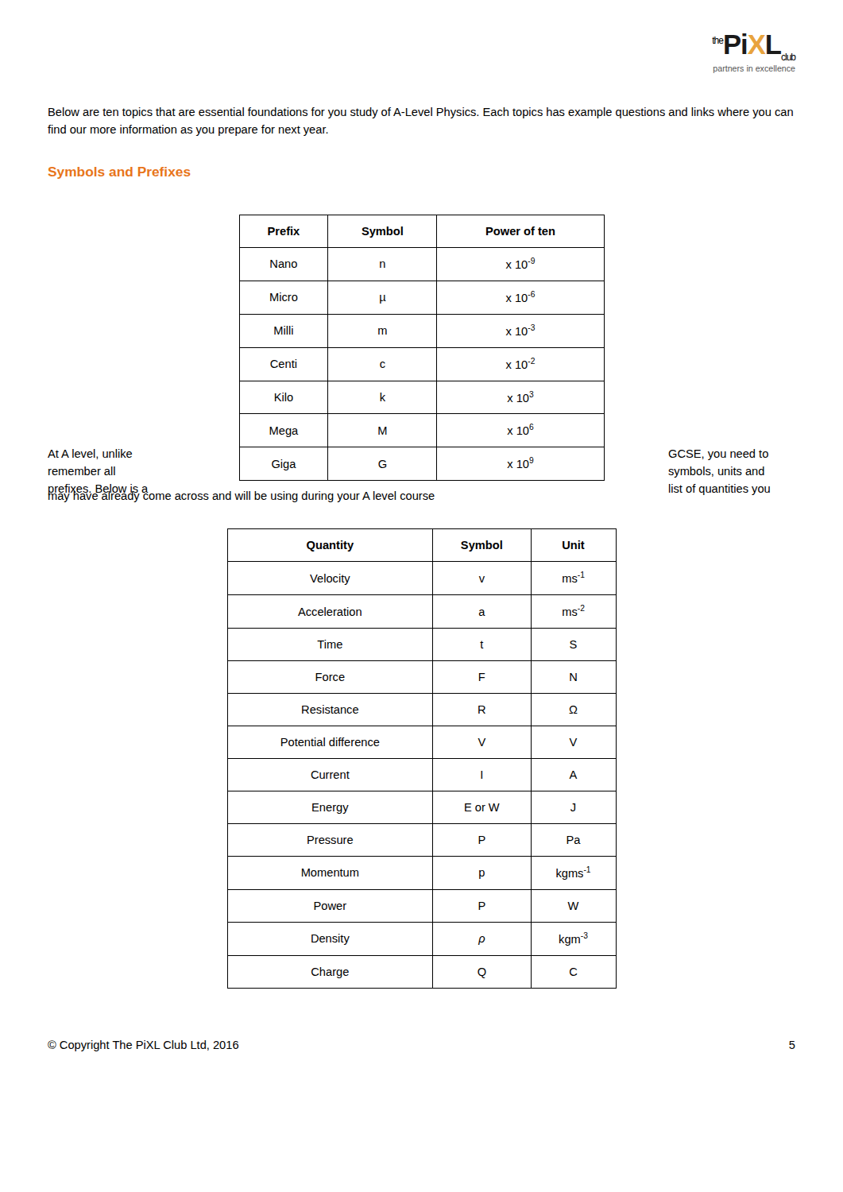the Pi XLclub
partners in excellence
Below are ten topics that are essential foundations for you study of A-Level Physics. Each topics has example questions and links where you can find our more information as you prepare for next year.
Symbols and Prefixes
| Prefix | Symbol | Power of ten |
| --- | --- | --- |
| Nano | n | x 10 -9 |
| Micro | µ | x 10 -6 |
| Milli | m | x 10 -3 |
| Centi | c | x 10 -2 |
| Kilo | k | x 10 3 |
| Mega | M | x 10 6 |
| Giga | G | x 10 9 |
At A level, unlike
remember all
prefixes. Below is a
GCSE, you need to
symbols, units and
list of quantities you
may have already come across and will be using during your A level course
| Quantity | Symbol | Unit |
| --- | --- | --- |
| Velocity | v | ms -1 |
| Acceleration | a | ms -2 |
| Time | t | S |
| Force | F | N |
| Resistance | R | Ω |
| Potential difference | V | V |
| Current | I | A |
| Energy | E or W | J |
| Pressure | P | Pa |
| Momentum | p | kgms -1 |
| Power | P | W |
| Density | ρ | kgm -3 |
| Charge | Q | C |
© Copyright The PiXL Club Ltd, 2016
5